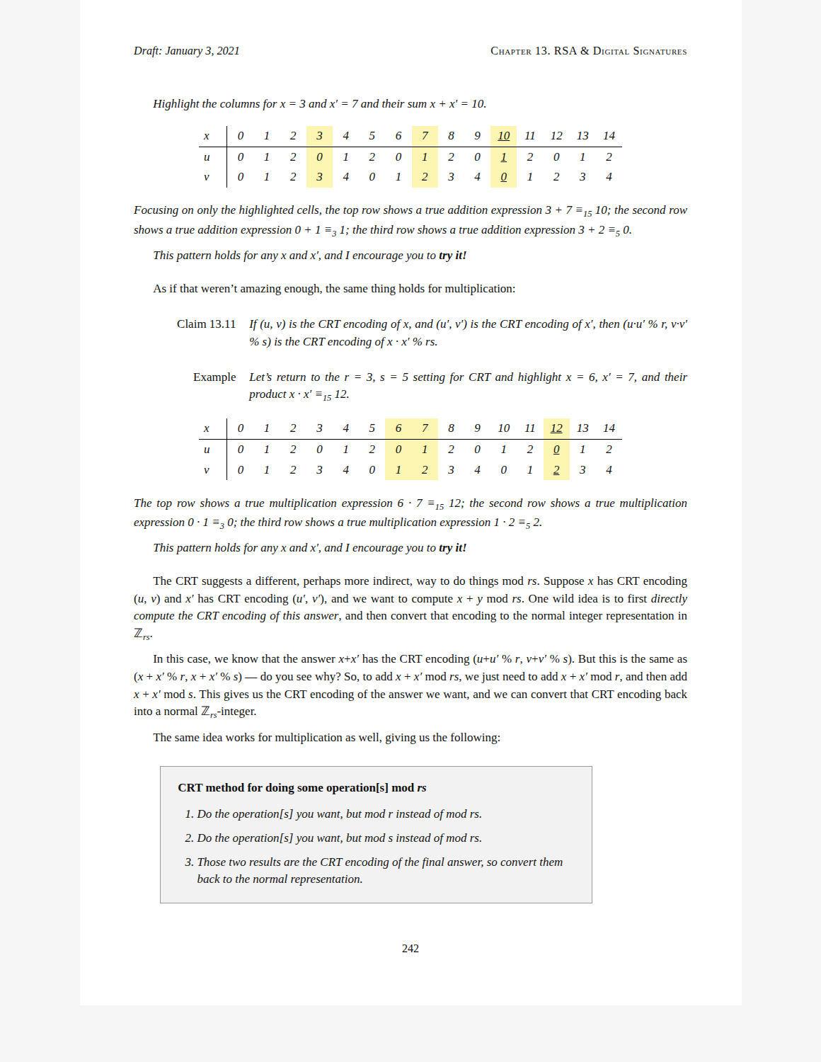Draft: January 3, 2021 Chapter 13. RSA & Digital Signatures
Highlight the columns for x = 3 and x′ = 7 and their sum x + x′ = 10.
| x | 0 | 1 | 2 | 3 | 4 | 5 | 6 | 7 | 8 | 9 | 10 | 11 | 12 | 13 | 14 |
| u | 0 | 1 | 2 | 0 | 1 | 2 | 0 | 1 | 2 | 0 | 1 | 2 | 0 | 1 | 2 |
| v | 0 | 1 | 2 | 3 | 4 | 0 | 1 | 2 | 3 | 4 | 0 | 1 | 2 | 3 | 4 |
Focusing on only the highlighted cells, the top row shows a true addition expression 3 + 7 ≡15 10; the second row shows a true addition expression 0 + 1 ≡3 1; the third row shows a true addition expression 3 + 2 ≡5 0.
This pattern holds for any x and x′, and I encourage you to try it!
As if that weren’t amazing enough, the same thing holds for multiplication:
Claim 13.11
If (u, v) is the CRT encoding of x, and (u′, v′) is the CRT encoding of x′, then (u·u′ % r, v·v′ % s) is the CRT encoding of x · x′ % rs.
Example
Let’s return to the r = 3, s = 5 setting for CRT and highlight x = 6, x′ = 7, and their product x · x′ ≡15 12.
| x | 0 | 1 | 2 | 3 | 4 | 5 | 6 | 7 | 8 | 9 | 10 | 11 | 12 | 13 | 14 |
| u | 0 | 1 | 2 | 0 | 1 | 2 | 0 | 1 | 2 | 0 | 1 | 2 | 0 | 1 | 2 |
| v | 0 | 1 | 2 | 3 | 4 | 0 | 1 | 2 | 3 | 4 | 0 | 1 | 2 | 3 | 4 |
The top row shows a true multiplication expression 6 · 7 ≡15 12; the second row shows a true multiplication expression 0 · 1 ≡3 0; the third row shows a true multiplication expression 1 · 2 ≡5 2.
This pattern holds for any x and x′, and I encourage you to try it!
The CRT suggests a different, perhaps more indirect, way to do things mod rs. Suppose x has CRT encoding (u, v) and x′ has CRT encoding (u′, v′), and we want to compute x + y mod rs. One wild idea is to first directly compute the CRT encoding of this answer, and then convert that encoding to the normal integer representation in ℤrs.
In this case, we know that the answer x+x′ has the CRT encoding (u+u′ % r, v+v′ % s). But this is the same as (x + x′ % r, x + x′ % s) — do you see why? So, to add x + x′ mod rs, we just need to add x + x′ mod r, and then add x + x′ mod s. This gives us the CRT encoding of the answer we want, and we can convert that CRT encoding back into a normal ℤrs-integer.
The same idea works for multiplication as well, giving us the following:
CRT method for doing some operation[s] mod rs
Do the operation[s] you want, but mod r instead of mod rs.
Do the operation[s] you want, but mod s instead of mod rs.
Those two results are the CRT encoding of the final answer, so convert them back to the normal representation.
242